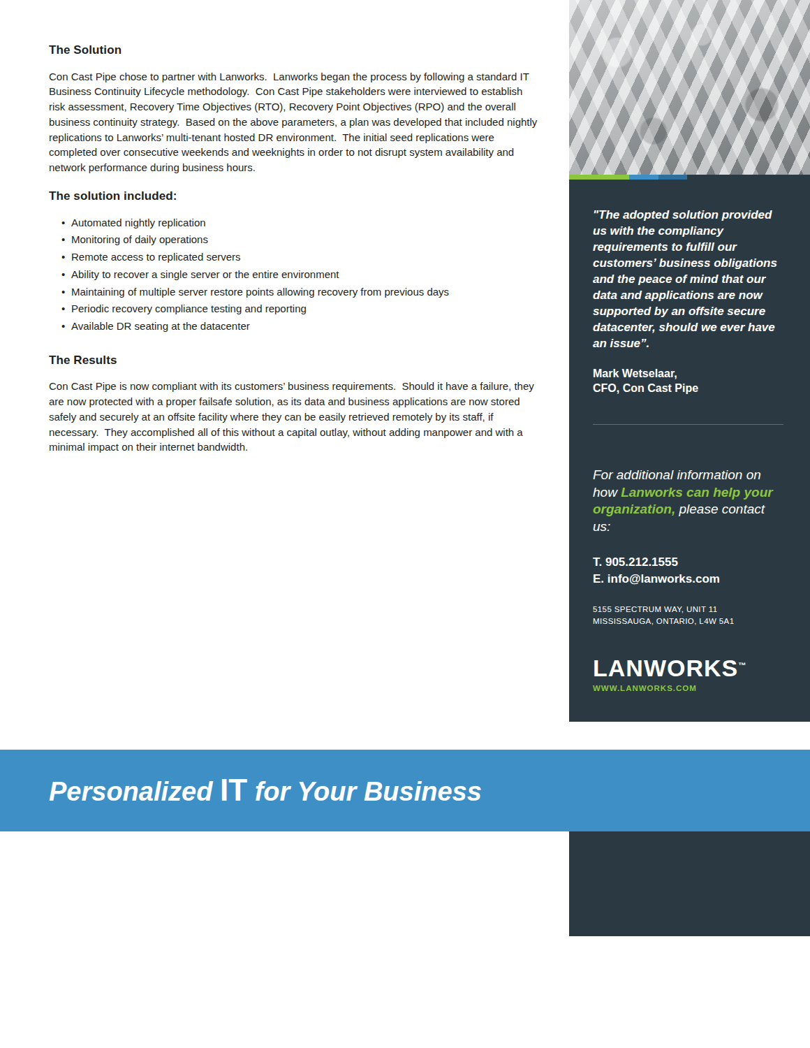The Solution
Con Cast Pipe chose to partner with Lanworks. Lanworks began the process by following a standard IT Business Continuity Lifecycle methodology. Con Cast Pipe stakeholders were interviewed to establish risk assessment, Recovery Time Objectives (RTO), Recovery Point Objectives (RPO) and the overall business continuity strategy. Based on the above parameters, a plan was developed that included nightly replications to Lanworks’ multi-tenant hosted DR environment. The initial seed replications were completed over consecutive weekends and weeknights in order to not disrupt system availability and network performance during business hours.
The solution included:
Automated nightly replication
Monitoring of daily operations
Remote access to replicated servers
Ability to recover a single server or the entire environment
Maintaining of multiple server restore points allowing recovery from previous days
Periodic recovery compliance testing and reporting
Available DR seating at the datacenter
The Results
Con Cast Pipe is now compliant with its customers’ business requirements. Should it have a failure, they are now protected with a proper failsafe solution, as its data and business applications are now stored safely and securely at an offsite facility where they can be easily retrieved remotely by its staff, if necessary. They accomplished all of this without a capital outlay, without adding manpower and with a minimal impact on their internet bandwidth.
"The adopted solution provided us with the compliancy requirements to fulfill our customers’ business obligations and the peace of mind that our data and applications are now supported by an offsite secure datacenter, should we ever have an issue”.
Mark Wetselaar,
CFO, Con Cast Pipe
For additional information on how Lanworks can help your organization, please contact us:
T. 905.212.1555
E. info@lanworks.com
5155 SPECTRUM WAY, UNIT 11
MISSISSAUGA, ONTARIO, L4W 5A1
LANWORKS™
WWW.LANWORKS.COM
Personalized IT for Your Business